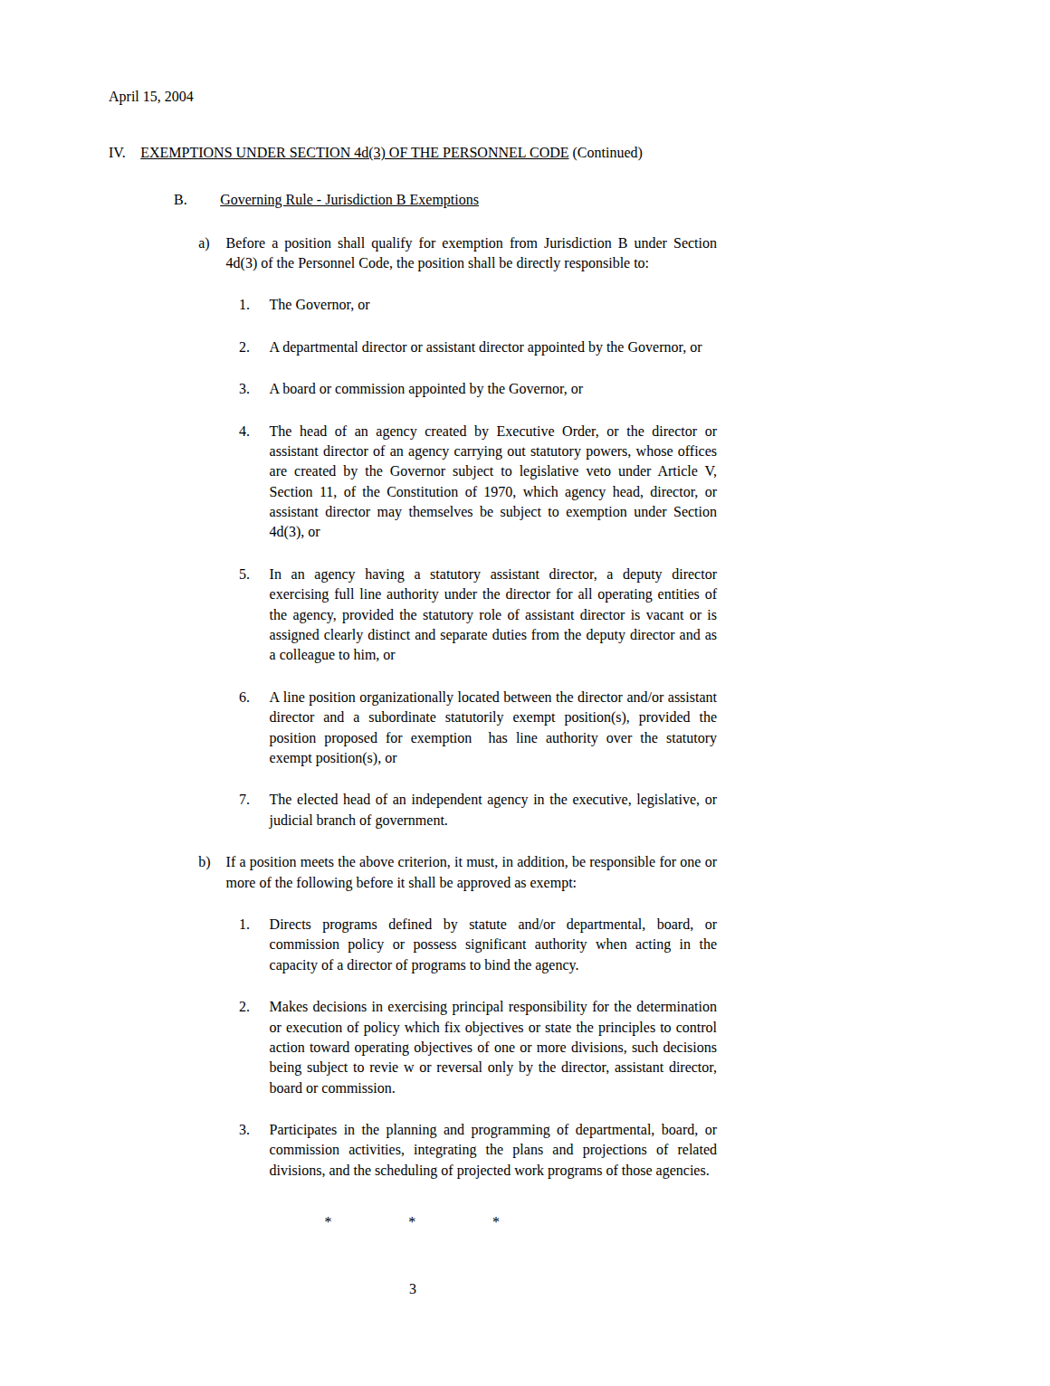April 15, 2004
IV. EXEMPTIONS UNDER SECTION 4d(3) OF THE PERSONNEL CODE (Continued)
B. Governing Rule - Jurisdiction B Exemptions
a) Before a position shall qualify for exemption from Jurisdiction B under Section 4d(3) of the Personnel Code, the position shall be directly responsible to:
1. The Governor, or
2. A departmental director or assistant director appointed by the Governor, or
3. A board or commission appointed by the Governor, or
4. The head of an agency created by Executive Order, or the director or assistant director of an agency carrying out statutory powers, whose offices are created by the Governor subject to legislative veto under Article V, Section 11, of the Constitution of 1970, which agency head, director, or assistant director may themselves be subject to exemption under Section 4d(3), or
5. In an agency having a statutory assistant director, a deputy director exercising full line authority under the director for all operating entities of the agency, provided the statutory role of assistant director is vacant or is assigned clearly distinct and separate duties from the deputy director and as a colleague to him, or
6. A line position organizationally located between the director and/or assistant director and a subordinate statutorily exempt position(s), provided the position proposed for exemption has line authority over the statutory exempt position(s), or
7. The elected head of an independent agency in the executive, legislative, or judicial branch of government.
b) If a position meets the above criterion, it must, in addition, be responsible for one or more of the following before it shall be approved as exempt:
1. Directs programs defined by statute and/or departmental, board, or commission policy or possess significant authority when acting in the capacity of a director of programs to bind the agency.
2. Makes decisions in exercising principal responsibility for the determination or execution of policy which fix objectives or state the principles to control action toward operating objectives of one or more divisions, such decisions being subject to revie w or reversal only by the director, assistant director, board or commission.
3. Participates in the planning and programming of departmental, board, or commission activities, integrating the plans and projections of related divisions, and the scheduling of projected work programs of those agencies.
* * *
3